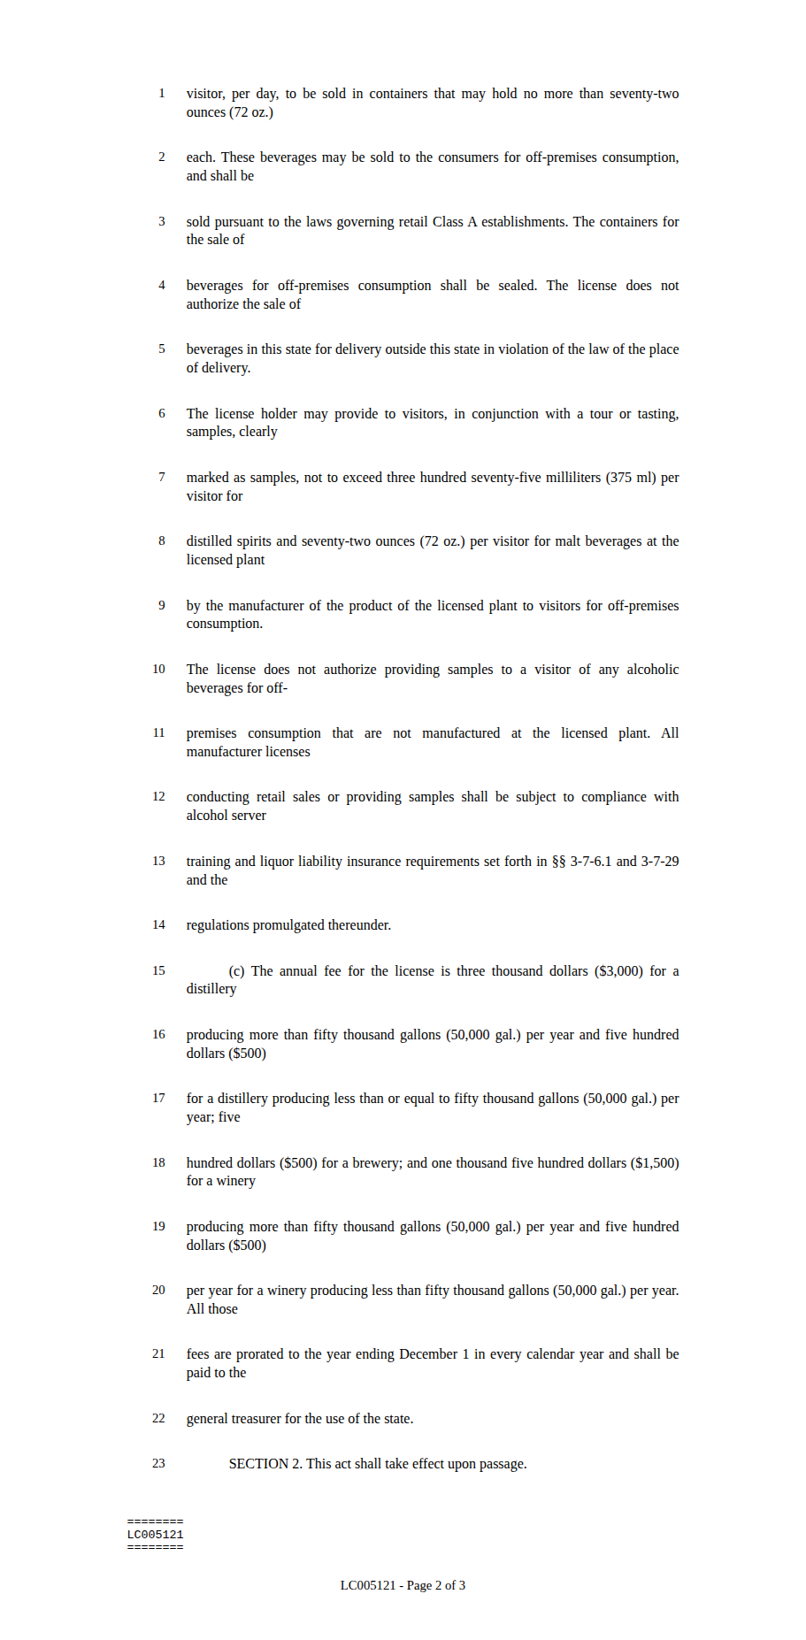1
visitor, per day, to be sold in containers that may hold no more than seventy-two ounces (72 oz.)
2
each. These beverages may be sold to the consumers for off-premises consumption, and shall be
3
sold pursuant to the laws governing retail Class A establishments. The containers for the sale of
4
beverages for off-premises consumption shall be sealed. The license does not authorize the sale of
5
beverages in this state for delivery outside this state in violation of the law of the place of delivery.
6
The license holder may provide to visitors, in conjunction with a tour or tasting, samples, clearly
7
marked as samples, not to exceed three hundred seventy-five milliliters (375 ml) per visitor for
8
distilled spirits and seventy-two ounces (72 oz.) per visitor for malt beverages at the licensed plant
9
by the manufacturer of the product of the licensed plant to visitors for off-premises consumption.
10
The license does not authorize providing samples to a visitor of any alcoholic beverages for off-
11
premises consumption that are not manufactured at the licensed plant. All manufacturer licenses
12
conducting retail sales or providing samples shall be subject to compliance with alcohol server
13
training and liquor liability insurance requirements set forth in §§ 3-7-6.1 and 3-7-29 and the
14
regulations promulgated thereunder.
15
(c) The annual fee for the license is three thousand dollars ($3,000) for a distillery
16
producing more than fifty thousand gallons (50,000 gal.) per year and five hundred dollars ($500)
17
for a distillery producing less than or equal to fifty thousand gallons (50,000 gal.) per year; five
18
hundred dollars ($500) for a brewery; and one thousand five hundred dollars ($1,500) for a winery
19
producing more than fifty thousand gallons (50,000 gal.) per year and five hundred dollars ($500)
20
per year for a winery producing less than fifty thousand gallons (50,000 gal.) per year. All those
21
fees are prorated to the year ending December 1 in every calendar year and shall be paid to the
22
general treasurer for the use of the state.
23
SECTION 2. This act shall take effect upon passage.
========
LC005121
========
LC005121 - Page 2 of 3